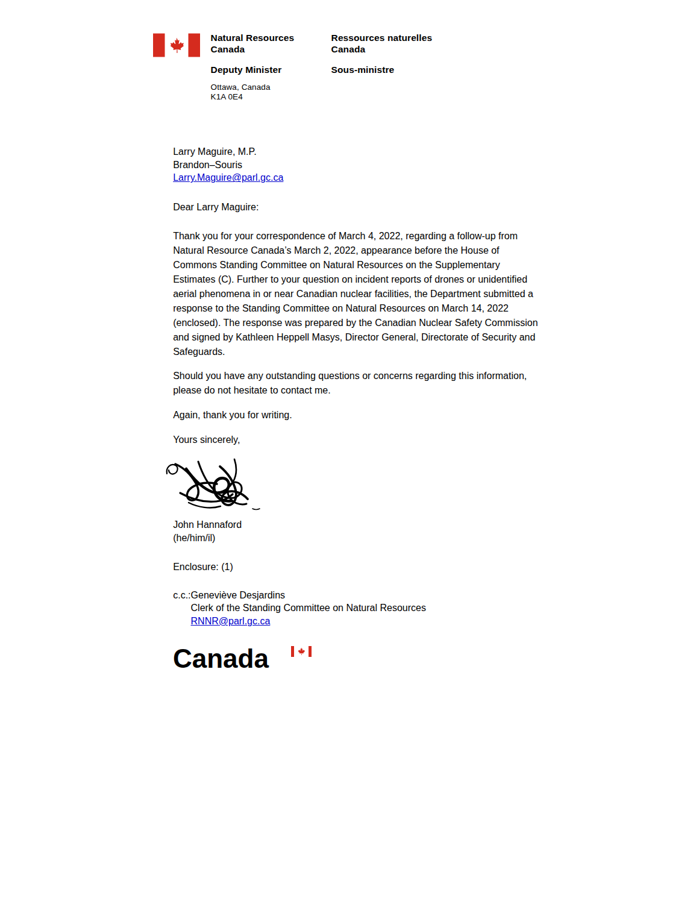Natural Resources Ressources naturelles
Canada Canada
Deputy Minister Sous-ministre
Ottawa, Canada
K1A 0E4
Larry Maguire, M.P.
Brandon–Souris
Larry.Maguire@parl.gc.ca
Dear Larry Maguire:
Thank you for your correspondence of March 4, 2022, regarding a follow-up from Natural Resource Canada’s March 2, 2022, appearance before the House of Commons Standing Committee on Natural Resources on the Supplementary Estimates (C). Further to your question on incident reports of drones or unidentified aerial phenomena in or near Canadian nuclear facilities, the Department submitted a response to the Standing Committee on Natural Resources on March 14, 2022 (enclosed). The response was prepared by the Canadian Nuclear Safety Commission and signed by Kathleen Heppell Masys, Director General, Directorate of Security and Safeguards.
Should you have any outstanding questions or concerns regarding this information, please do not hesitate to contact me.
Again, thank you for writing.
Yours sincerely,
John Hannaford
(he/him/il)
Enclosure: (1)
| c.c.: | Geneviève Desjardins Clerk of the Standing Committee on Natural Resources RNNR@parl.gc.ca |
Canada